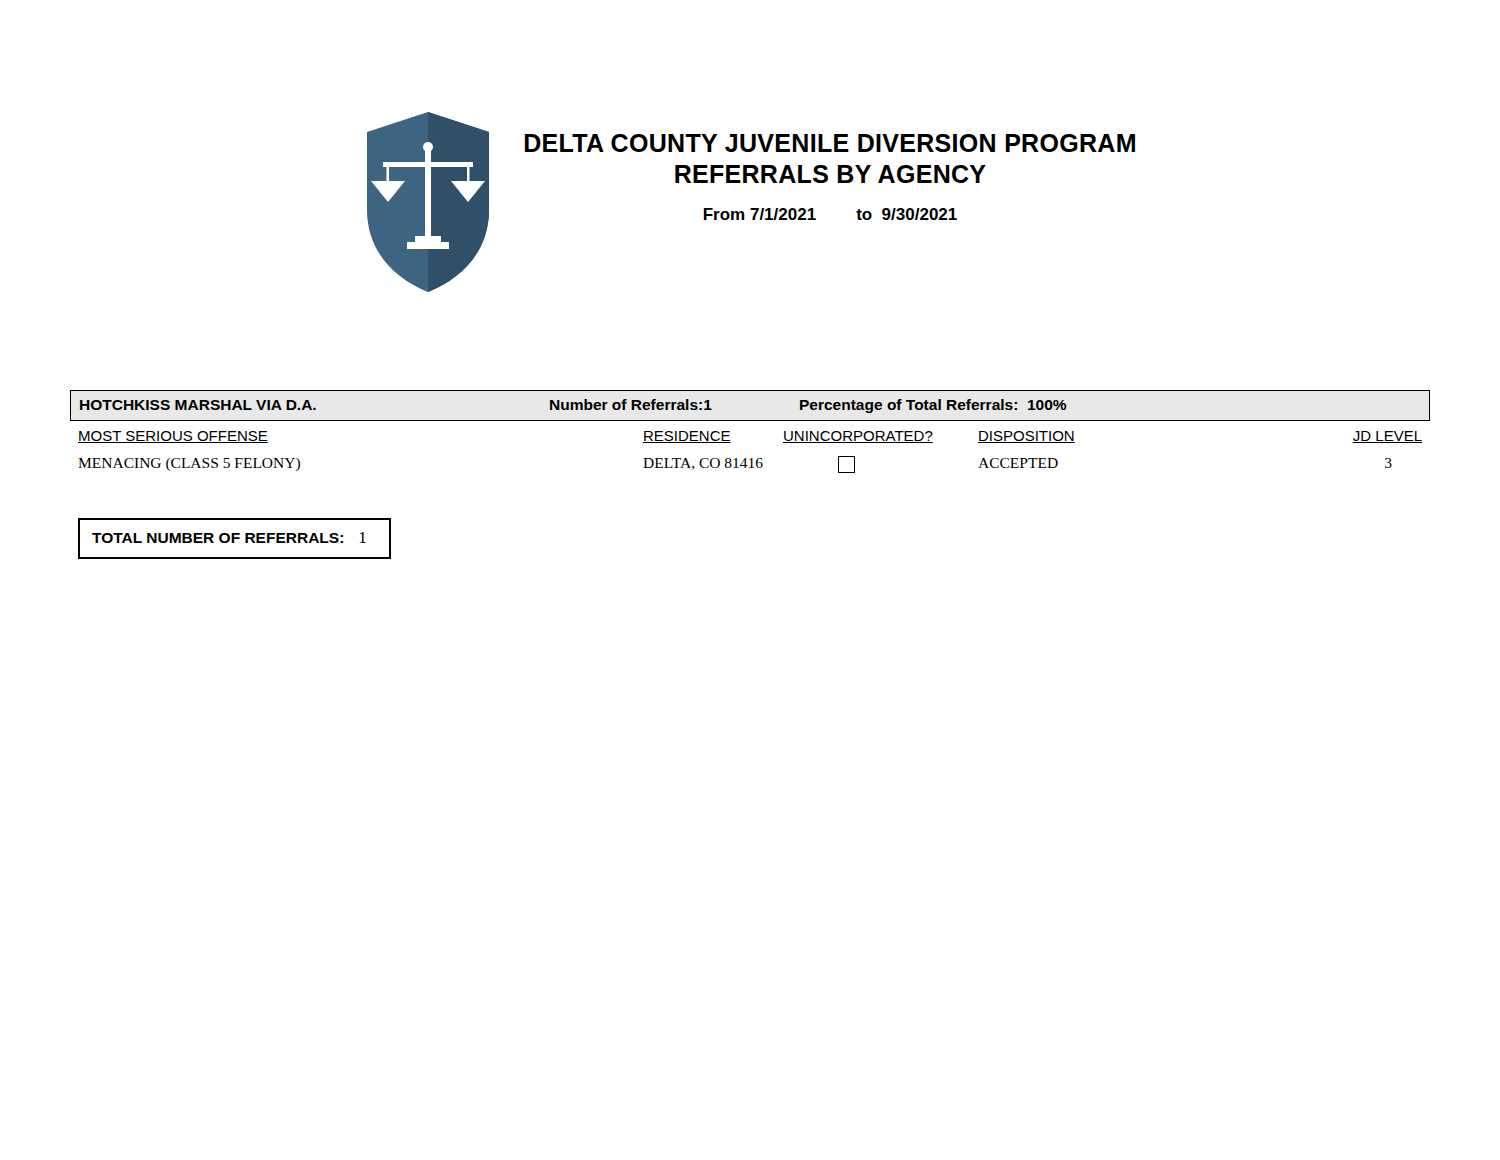DELTA COUNTY JUVENILE DIVERSION PROGRAM
REFERRALS BY AGENCY
From 7/1/2021 to 9/30/2021
HOTCHKISS MARSHAL VIA D.A.
Number of Referrals:1
Percentage of Total Referrals: 100%
MOST SERIOUS OFFENSE
RESIDENCE
UNINCORPORATED?
DISPOSITION
JD LEVEL
MENACING (CLASS 5 FELONY)
DELTA, CO 81416
ACCEPTED
3
TOTAL NUMBER OF REFERRALS:1